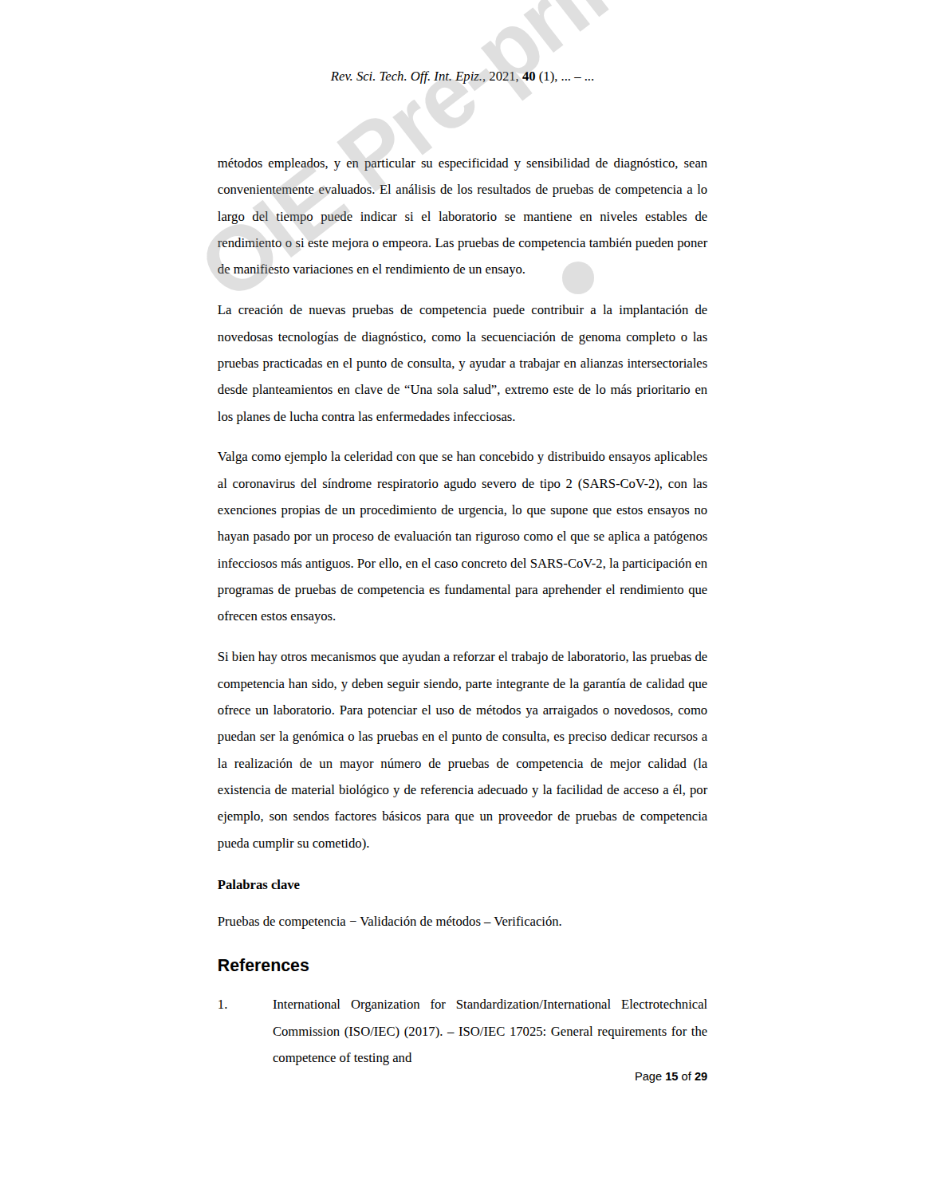OIE Pre-print
Rev. Sci. Tech. Off. Int. Epiz., 2021, 40 (1), ... – ...
métodos empleados, y en particular su especificidad y sensibilidad de diagnóstico, sean convenientemente evaluados. El análisis de los resultados de pruebas de competencia a lo largo del tiempo puede indicar si el laboratorio se mantiene en niveles estables de rendimiento o si este mejora o empeora. Las pruebas de competencia también pueden poner de manifiesto variaciones en el rendimiento de un ensayo.
La creación de nuevas pruebas de competencia puede contribuir a la implantación de novedosas tecnologías de diagnóstico, como la secuenciación de genoma completo o las pruebas practicadas en el punto de consulta, y ayudar a trabajar en alianzas intersectoriales desde planteamientos en clave de “Una sola salud”, extremo este de lo más prioritario en los planes de lucha contra las enfermedades infecciosas.
Valga como ejemplo la celeridad con que se han concebido y distribuido ensayos aplicables al coronavirus del síndrome respiratorio agudo severo de tipo 2 (SARS-CoV-2), con las exenciones propias de un procedimiento de urgencia, lo que supone que estos ensayos no hayan pasado por un proceso de evaluación tan riguroso como el que se aplica a patógenos infecciosos más antiguos. Por ello, en el caso concreto del SARS-CoV-2, la participación en programas de pruebas de competencia es fundamental para aprehender el rendimiento que ofrecen estos ensayos.
Si bien hay otros mecanismos que ayudan a reforzar el trabajo de laboratorio, las pruebas de competencia han sido, y deben seguir siendo, parte integrante de la garantía de calidad que ofrece un laboratorio. Para potenciar el uso de métodos ya arraigados o novedosos, como puedan ser la genómica o las pruebas en el punto de consulta, es preciso dedicar recursos a la realización de un mayor número de pruebas de competencia de mejor calidad (la existencia de material biológico y de referencia adecuado y la facilidad de acceso a él, por ejemplo, son sendos factores básicos para que un proveedor de pruebas de competencia pueda cumplir su cometido).
Palabras clave
Pruebas de competencia − Validación de métodos – Verificación.
References
1.
International Organization for Standardization/International Electrotechnical Commission (ISO/IEC) (2017). – ISO/IEC 17025: General requirements for the competence of testing and
Page 15 of 29